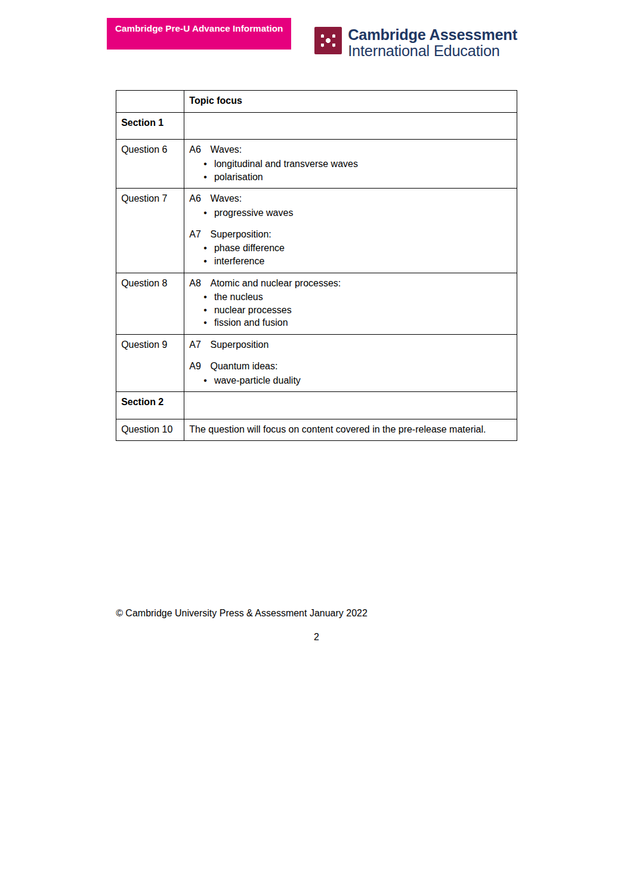Cambridge Pre-U Advance Information
Cambridge Assessment
International Education
| | Topic focus |
| Section 1 | |
| Question 6 | A6 Waves: longitudinal and transverse waves polarisation |
| Question 7 | A6 Waves: progressive waves A7 Superposition: phase difference interference |
| Question 8 | A8 Atomic and nuclear processes: the nucleus nuclear processes fission and fusion |
| Question 9 | A7 Superposition A9 Quantum ideas: wave-particle duality |
| Section 2 | |
| Question 10 | The question will focus on content covered in the pre-release material. |
© Cambridge University Press & Assessment January 2022
2